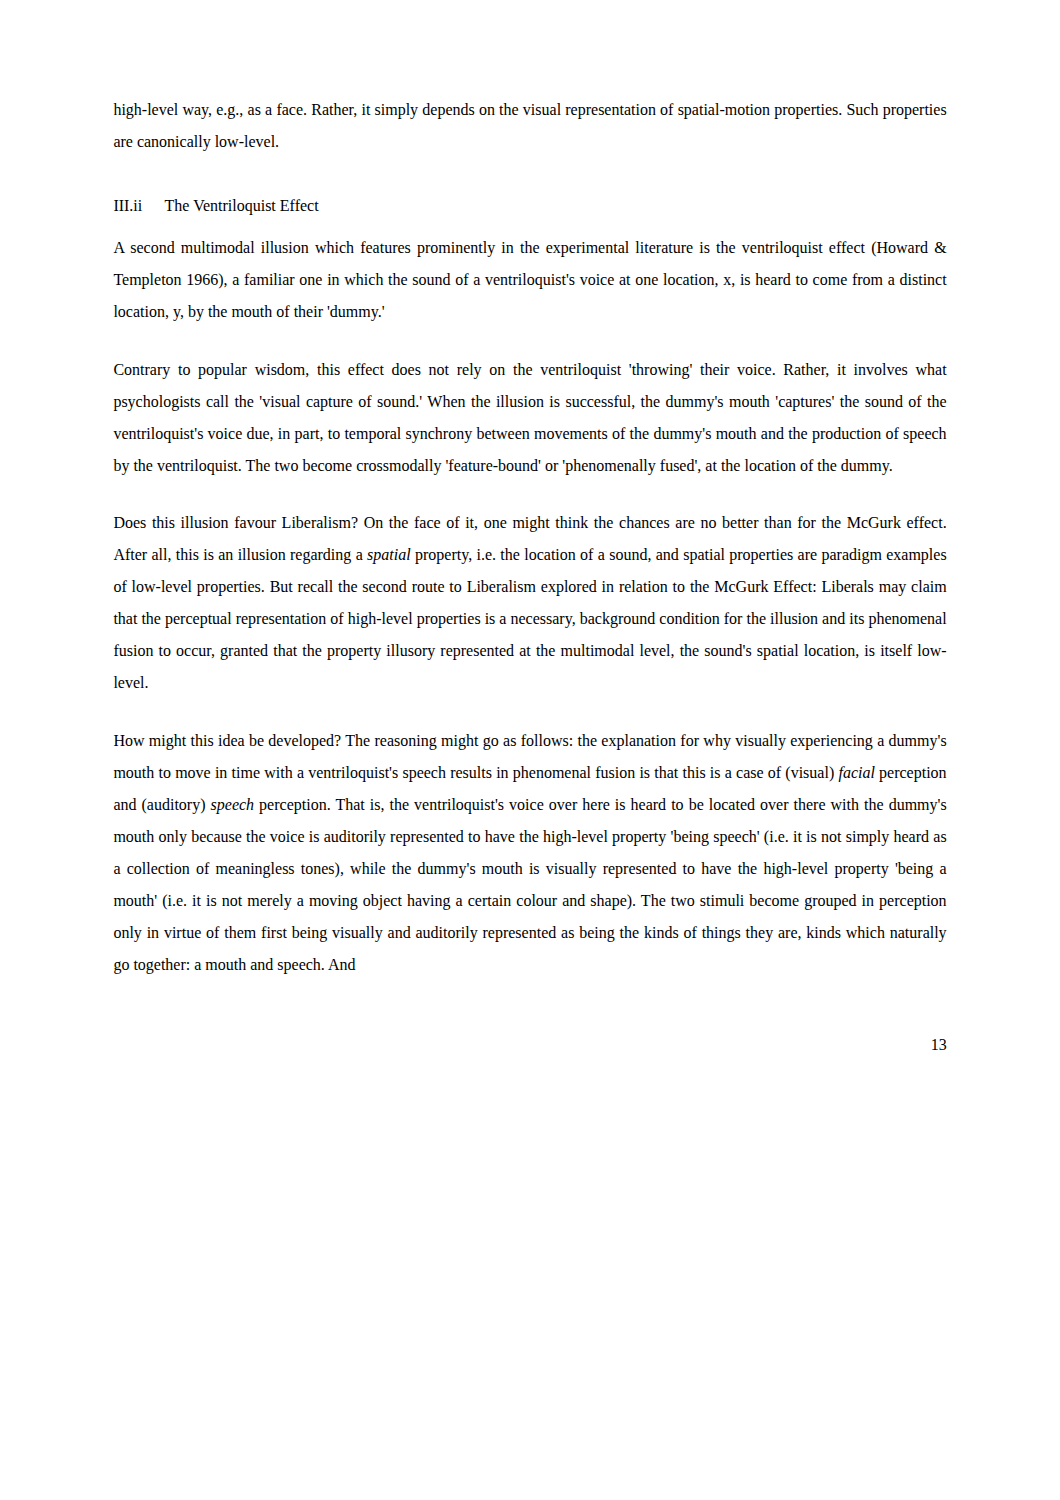high-level way, e.g., as a face. Rather, it simply depends on the visual representation of spatial-motion properties. Such properties are canonically low-level.
III.ii The Ventriloquist Effect
A second multimodal illusion which features prominently in the experimental literature is the ventriloquist effect (Howard & Templeton 1966), a familiar one in which the sound of a ventriloquist's voice at one location, x, is heard to come from a distinct location, y, by the mouth of their 'dummy.'
Contrary to popular wisdom, this effect does not rely on the ventriloquist 'throwing' their voice. Rather, it involves what psychologists call the 'visual capture of sound.' When the illusion is successful, the dummy's mouth 'captures' the sound of the ventriloquist's voice due, in part, to temporal synchrony between movements of the dummy's mouth and the production of speech by the ventriloquist. The two become crossmodally 'feature-bound' or 'phenomenally fused', at the location of the dummy.
Does this illusion favour Liberalism? On the face of it, one might think the chances are no better than for the McGurk effect. After all, this is an illusion regarding a spatial property, i.e. the location of a sound, and spatial properties are paradigm examples of low-level properties. But recall the second route to Liberalism explored in relation to the McGurk Effect: Liberals may claim that the perceptual representation of high-level properties is a necessary, background condition for the illusion and its phenomenal fusion to occur, granted that the property illusory represented at the multimodal level, the sound's spatial location, is itself low-level.
How might this idea be developed? The reasoning might go as follows: the explanation for why visually experiencing a dummy's mouth to move in time with a ventriloquist's speech results in phenomenal fusion is that this is a case of (visual) facial perception and (auditory) speech perception. That is, the ventriloquist's voice over here is heard to be located over there with the dummy's mouth only because the voice is auditorily represented to have the high-level property 'being speech' (i.e. it is not simply heard as a collection of meaningless tones), while the dummy's mouth is visually represented to have the high-level property 'being a mouth' (i.e. it is not merely a moving object having a certain colour and shape). The two stimuli become grouped in perception only in virtue of them first being visually and auditorily represented as being the kinds of things they are, kinds which naturally go together: a mouth and speech. And
13